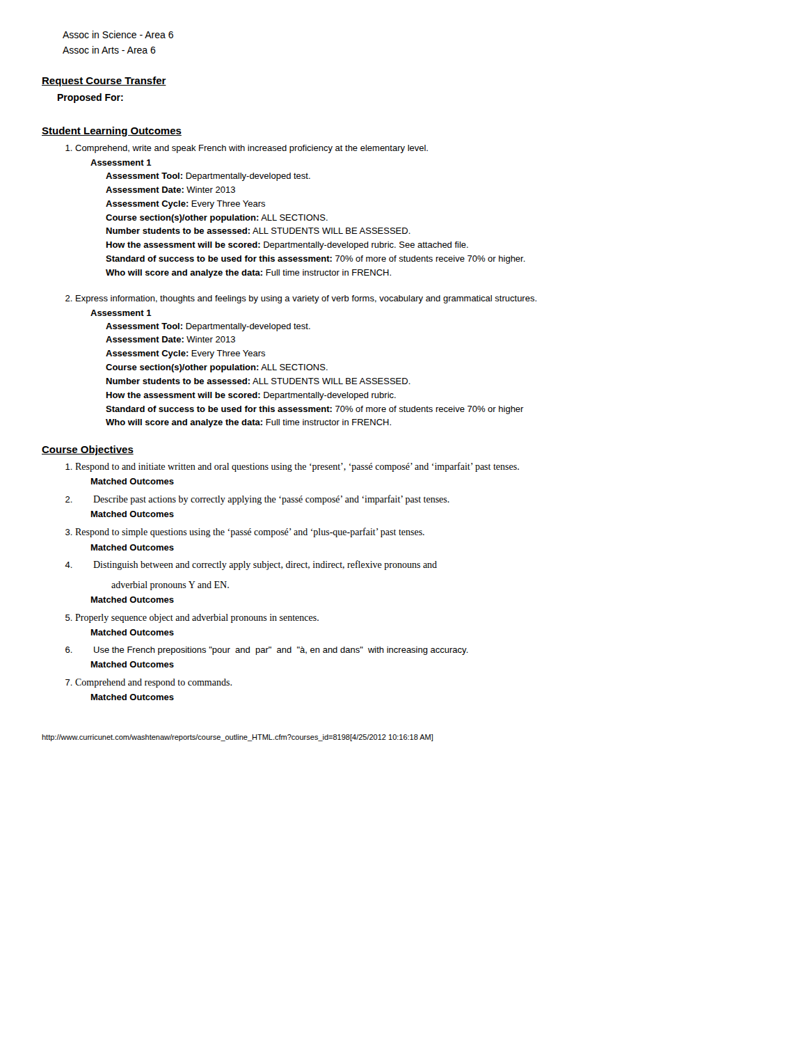Assoc in Science - Area 6
Assoc in Arts - Area 6
Request Course Transfer
Proposed For:
Student Learning Outcomes
Comprehend, write and speak French with increased proficiency at the elementary level. Assessment 1
Assessment Tool: Departmentally-developed test.
Assessment Date: Winter 2013
Assessment Cycle: Every Three Years
Course section(s)/other population: ALL SECTIONS.
Number students to be assessed: ALL STUDENTS WILL BE ASSESSED.
How the assessment will be scored: Departmentally-developed rubric. See attached file.
Standard of success to be used for this assessment: 70% of more of students receive 70% or higher.
Who will score and analyze the data: Full time instructor in FRENCH.
Express information, thoughts and feelings by using a variety of verb forms, vocabulary and grammatical structures. Assessment 1
Assessment Tool: Departmentally-developed test.
Assessment Date: Winter 2013
Assessment Cycle: Every Three Years
Course section(s)/other population: ALL SECTIONS.
Number students to be assessed: ALL STUDENTS WILL BE ASSESSED.
How the assessment will be scored: Departmentally-developed rubric.
Standard of success to be used for this assessment: 70% of more of students receive 70% or higher
Who will score and analyze the data: Full time instructor in FRENCH.
Course Objectives
Respond to and initiate written and oral questions using the ‘present’, ‘passé composé’ and ‘imparfait’ past tenses. Matched Outcomes
Describe past actions by correctly applying the ‘passé composé’ and ‘imparfait’ past tenses. Matched Outcomes
Respond to simple questions using the ‘passé composé’ and ‘plus-que-parfait’ past tenses. Matched Outcomes
Distinguish between and correctly apply subject, direct, indirect, reflexive pronouns and adverbial pronouns Y and EN. Matched Outcomes
Properly sequence object and adverbial pronouns in sentences. Matched Outcomes
Use the French prepositions "pour and par" and "à, en and dans" with increasing accuracy. Matched Outcomes
Comprehend and respond to commands. Matched Outcomes
http://www.curricunet.com/washtenaw/reports/course_outline_HTML.cfm?courses_id=8198[4/25/2012 10:16:18 AM]